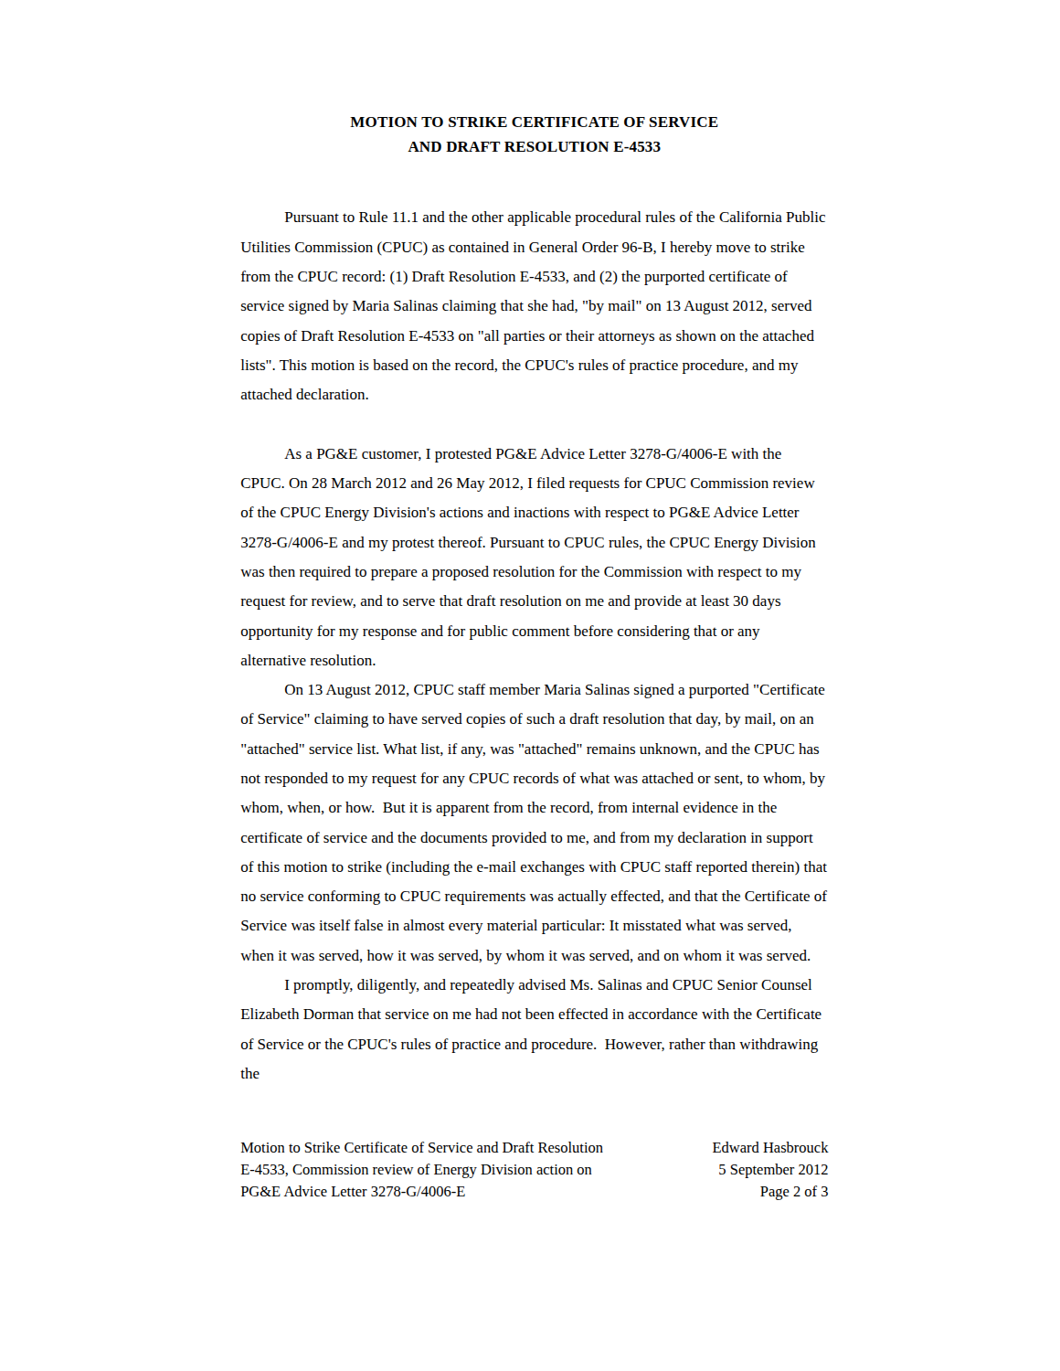MOTION TO STRIKE CERTIFICATE OF SERVICE
AND DRAFT RESOLUTION E-4533
Pursuant to Rule 11.1 and the other applicable procedural rules of the California Public Utilities Commission (CPUC) as contained in General Order 96-B, I hereby move to strike from the CPUC record: (1) Draft Resolution E-4533, and (2) the purported certificate of service signed by Maria Salinas claiming that she had, "by mail" on 13 August 2012, served copies of Draft Resolution E-4533 on "all parties or their attorneys as shown on the attached lists". This motion is based on the record, the CPUC's rules of practice procedure, and my attached declaration.
As a PG&E customer, I protested PG&E Advice Letter 3278-G/4006-E with the CPUC. On 28 March 2012 and 26 May 2012, I filed requests for CPUC Commission review of the CPUC Energy Division's actions and inactions with respect to PG&E Advice Letter 3278-G/4006-E and my protest thereof. Pursuant to CPUC rules, the CPUC Energy Division was then required to prepare a proposed resolution for the Commission with respect to my request for review, and to serve that draft resolution on me and provide at least 30 days opportunity for my response and for public comment before considering that or any alternative resolution.
On 13 August 2012, CPUC staff member Maria Salinas signed a purported "Certificate of Service" claiming to have served copies of such a draft resolution that day, by mail, on an "attached" service list. What list, if any, was "attached" remains unknown, and the CPUC has not responded to my request for any CPUC records of what was attached or sent, to whom, by whom, when, or how. But it is apparent from the record, from internal evidence in the certificate of service and the documents provided to me, and from my declaration in support of this motion to strike (including the e-mail exchanges with CPUC staff reported therein) that no service conforming to CPUC requirements was actually effected, and that the Certificate of Service was itself false in almost every material particular: It misstated what was served, when it was served, how it was served, by whom it was served, and on whom it was served.
I promptly, diligently, and repeatedly advised Ms. Salinas and CPUC Senior Counsel Elizabeth Dorman that service on me had not been effected in accordance with the Certificate of Service or the CPUC's rules of practice and procedure. However, rather than withdrawing the
Motion to Strike Certificate of Service and Draft Resolution E-4533, Commission review of Energy Division action on PG&E Advice Letter 3278-G/4006-E
Edward Hasbrouck
5 September 2012
Page 2 of 3